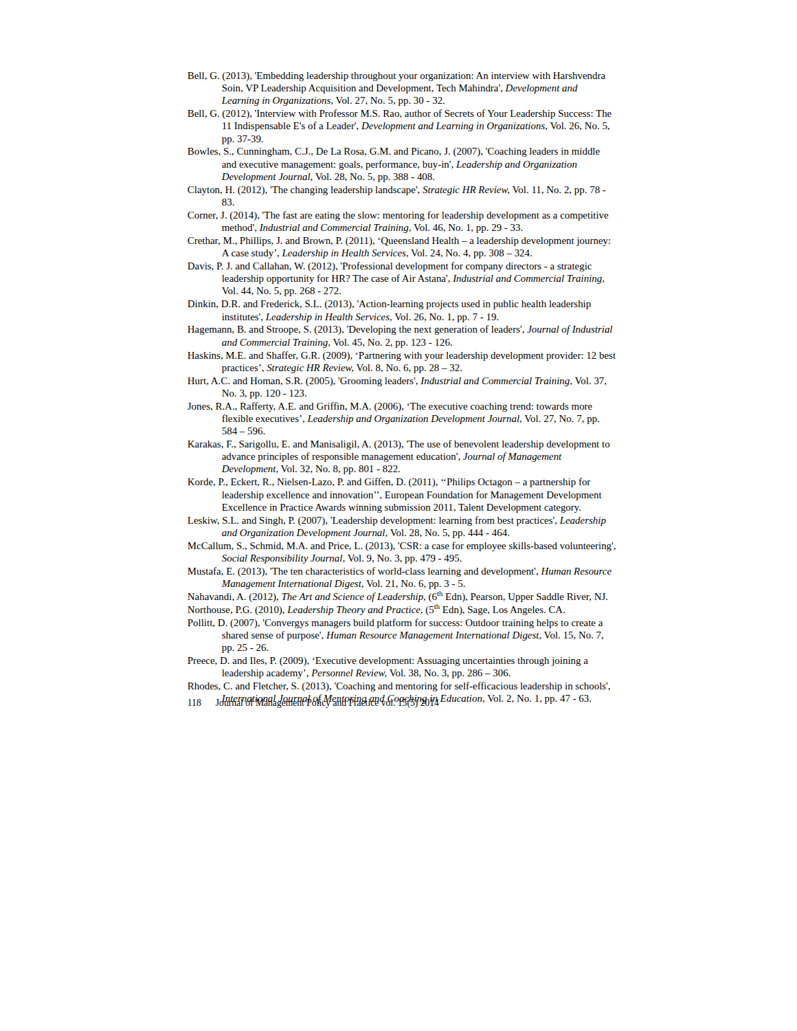Bell, G. (2013), 'Embedding leadership throughout your organization: An interview with Harshvendra Soin, VP Leadership Acquisition and Development, Tech Mahindra', Development and Learning in Organizations, Vol. 27, No. 5, pp. 30 - 32.
Bell, G. (2012), 'Interview with Professor M.S. Rao, author of Secrets of Your Leadership Success: The 11 Indispensable E's of a Leader', Development and Learning in Organizations, Vol. 26, No. 5, pp. 37-39.
Bowles, S., Cunningham, C.J., De La Rosa, G.M. and Picano, J. (2007), 'Coaching leaders in middle and executive management: goals, performance, buy-in', Leadership and Organization Development Journal, Vol. 28, No. 5, pp. 388 - 408.
Clayton, H. (2012), 'The changing leadership landscape', Strategic HR Review, Vol. 11, No. 2, pp. 78 - 83.
Corner, J. (2014), 'The fast are eating the slow: mentoring for leadership development as a competitive method', Industrial and Commercial Training, Vol. 46, No. 1, pp. 29 - 33.
Crethar, M., Phillips, J. and Brown, P. (2011), ‘Queensland Health – a leadership development journey: A case study’, Leadership in Health Services, Vol. 24, No. 4, pp. 308 – 324.
Davis, P. J. and Callahan, W. (2012), 'Professional development for company directors - a strategic leadership opportunity for HR? The case of Air Astana', Industrial and Commercial Training, Vol. 44, No. 5, pp. 268 - 272.
Dinkin, D.R. and Frederick, S.L. (2013), 'Action-learning projects used in public health leadership institutes', Leadership in Health Services, Vol. 26, No. 1, pp. 7 - 19.
Hagemann, B. and Stroope, S. (2013), 'Developing the next generation of leaders', Journal of Industrial and Commercial Training, Vol. 45, No. 2, pp. 123 - 126.
Haskins, M.E. and Shaffer, G.R. (2009), ‘Partnering with your leadership development provider: 12 best practices’, Strategic HR Review, Vol. 8, No. 6, pp. 28 – 32.
Hurt, A.C. and Homan, S.R. (2005), 'Grooming leaders', Industrial and Commercial Training, Vol. 37, No. 3, pp. 120 - 123.
Jones, R.A., Rafferty, A.E. and Griffin, M.A. (2006), ‘The executive coaching trend: towards more flexible executives’, Leadership and Organization Development Journal, Vol. 27, No. 7, pp. 584 – 596.
Karakas, F., Sarigollu, E. and Manisaligil, A. (2013), 'The use of benevolent leadership development to advance principles of responsible management education', Journal of Management Development, Vol. 32, No. 8, pp. 801 - 822.
Korde, P., Eckert, R., Nielsen-Lazo, P. and Giffen, D. (2011), ‘‘Philips Octagon – a partnership for leadership excellence and innovation’’, European Foundation for Management Development Excellence in Practice Awards winning submission 2011, Talent Development category.
Leskiw, S.L. and Singh, P. (2007), 'Leadership development: learning from best practices', Leadership and Organization Development Journal, Vol. 28, No. 5, pp. 444 - 464.
McCallum, S., Schmid, M.A. and Price, L. (2013), 'CSR: a case for employee skills-based volunteering', Social Responsibility Journal, Vol. 9, No. 3, pp. 479 - 495.
Mustafa, E. (2013), 'The ten characteristics of world-class learning and development', Human Resource Management International Digest, Vol. 21, No. 6, pp. 3 - 5.
Nahavandi, A. (2012), The Art and Science of Leadership, (6th Edn), Pearson, Upper Saddle River, NJ.
Northouse, P.G. (2010), Leadership Theory and Practice, (5th Edn), Sage, Los Angeles. CA.
Pollitt, D. (2007), 'Convergys managers build platform for success: Outdoor training helps to create a shared sense of purpose', Human Resource Management International Digest, Vol. 15, No. 7, pp. 25 - 26.
Preece, D. and Iles, P. (2009), ‘Executive development: Assuaging uncertainties through joining a leadership academy’, Personnel Review, Vol. 38, No. 3, pp. 286 – 306.
Rhodes, C. and Fletcher, S. (2013), 'Coaching and mentoring for self-efficacious leadership in schools', International Journal of Mentoring and Coaching in Education, Vol. 2, No. 1, pp. 47 - 63.
118 Journal of Management Policy and Practice vol. 15(5) 2014